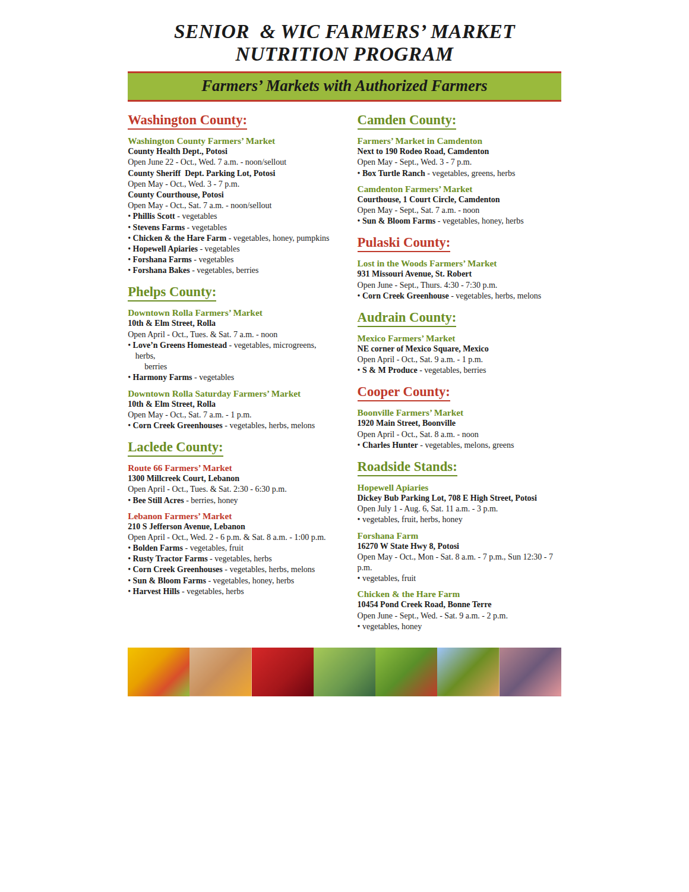SENIOR & WIC FARMERS’ MARKET
NUTRITION PROGRAM
Farmers’ Markets with Authorized Farmers
Washington County:
Washington County Farmers’ Market
County Health Dept., Potosi
Open June 22 - Oct., Wed. 7 a.m. - noon/sellout
County Sheriff Dept. Parking Lot, Potosi
Open May - Oct., Wed. 3 - 7 p.m.
County Courthouse, Potosi
Open May - Oct., Sat. 7 a.m. - noon/sellout
Phillis Scott - vegetables
Stevens Farms - vegetables
Chicken & the Hare Farm - vegetables, honey, pumpkins
Hopewell Apiaries - vegetables
Forshana Farms - vegetables
Forshana Bakes - vegetables, berries
Phelps County:
Downtown Rolla Farmers’ Market
10th & Elm Street, Rolla
Open April - Oct., Tues. & Sat. 7 a.m. - noon
Love’n Greens Homestead - vegetables, microgreens, herbs,berries
Harmony Farms - vegetables
Downtown Rolla Saturday Farmers’ Market
10th & Elm Street, Rolla
Open May - Oct., Sat. 7 a.m. - 1 p.m.
Corn Creek Greenhouses - vegetables, herbs, melons
Laclede County:
Route 66 Farmers’ Market
1300 Millcreek Court, Lebanon
Open April - Oct., Tues. & Sat. 2:30 - 6:30 p.m.
Bee Still Acres - berries, honey
Lebanon Farmers’ Market
210 S Jefferson Avenue, Lebanon
Open April - Oct., Wed. 2 - 6 p.m. & Sat. 8 a.m. - 1:00 p.m.
Bolden Farms - vegetables, fruit
Rusty Tractor Farms - vegetables, herbs
Corn Creek Greenhouses - vegetables, herbs, melons
Sun & Bloom Farms - vegetables, honey, herbs
Harvest Hills - vegetables, herbs
Camden County:
Farmers’ Market in Camdenton
Next to 190 Rodeo Road, Camdenton
Open May - Sept., Wed. 3 - 7 p.m.
Box Turtle Ranch - vegetables, greens, herbs
Camdenton Farmers’ Market
Courthouse, 1 Court Circle, Camdenton
Open May - Sept., Sat. 7 a.m. - noon
Sun & Bloom Farms - vegetables, honey, herbs
Pulaski County:
Lost in the Woods Farmers’ Market
931 Missouri Avenue, St. Robert
Open June - Sept., Thurs. 4:30 - 7:30 p.m.
Corn Creek Greenhouse - vegetables, herbs, melons
Audrain County:
Mexico Farmers’ Market
NE corner of Mexico Square, Mexico
Open April - Oct., Sat. 9 a.m. - 1 p.m.
S & M Produce - vegetables, berries
Cooper County:
Boonville Farmers’ Market
1920 Main Street, Boonville
Open April - Oct., Sat. 8 a.m. - noon
Charles Hunter - vegetables, melons, greens
Roadside Stands:
Hopewell Apiaries
Dickey Bub Parking Lot, 708 E High Street, Potosi
Open July 1 - Aug. 6, Sat. 11 a.m. - 3 p.m.
vegetables, fruit, herbs, honey
Forshana Farm
16270 W State Hwy 8, Potosi
Open May - Oct., Mon - Sat. 8 a.m. - 7 p.m., Sun 12:30 - 7 p.m.
vegetables, fruit
Chicken & the Hare Farm
10454 Pond Creek Road, Bonne Terre
Open June - Sept., Wed. - Sat. 9 a.m. - 2 p.m.
vegetables, honey